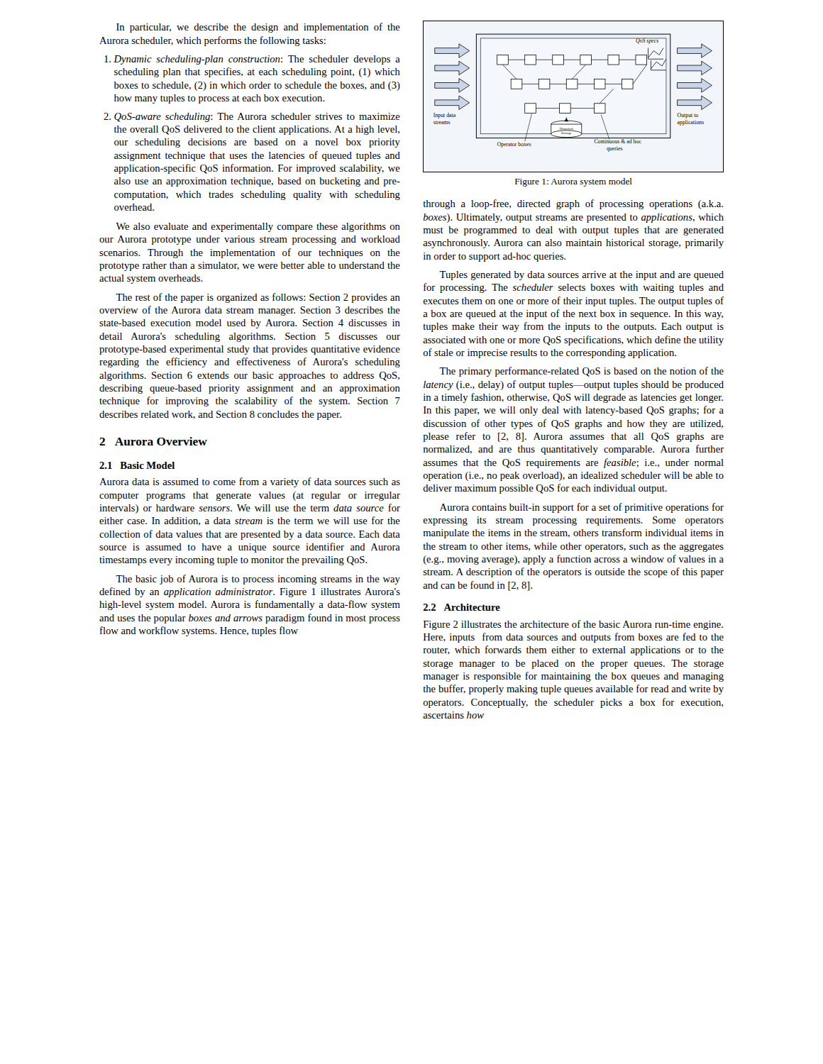In particular, we describe the design and implementation of the Aurora scheduler, which performs the following tasks:
Dynamic scheduling-plan construction: The scheduler develops a scheduling plan that specifies, at each scheduling point, (1) which boxes to schedule, (2) in which order to schedule the boxes, and (3) how many tuples to process at each box execution.
QoS-aware scheduling: The Aurora scheduler strives to maximize the overall QoS delivered to the client applications. At a high level, our scheduling decisions are based on a novel box priority assignment technique that uses the latencies of queued tuples and application-specific QoS information. For improved scalability, we also use an approximation technique, based on bucketing and pre-computation, which trades scheduling quality with scheduling overhead.
We also evaluate and experimentally compare these algorithms on our Aurora prototype under various stream processing and workload scenarios. Through the implementation of our techniques on the prototype rather than a simulator, we were better able to understand the actual system overheads.
The rest of the paper is organized as follows: Section 2 provides an overview of the Aurora data stream manager. Section 3 describes the state-based execution model used by Aurora. Section 4 discusses in detail Aurora's scheduling algorithms. Section 5 discusses our prototype-based experimental study that provides quantitative evidence regarding the efficiency and effectiveness of Aurora's scheduling algorithms. Section 6 extends our basic approaches to address QoS, describing queue-based priority assignment and an approximation technique for improving the scalability of the system. Section 7 describes related work, and Section 8 concludes the paper.
2 Aurora Overview
2.1 Basic Model
Aurora data is assumed to come from a variety of data sources such as computer programs that generate values (at regular or irregular intervals) or hardware sensors. We will use the term data source for either case. In addition, a data stream is the term we will use for the collection of data values that are presented by a data source. Each data source is assumed to have a unique source identifier and Aurora timestamps every incoming tuple to monitor the prevailing QoS.
The basic job of Aurora is to process incoming streams in the way defined by an application administrator. Figure 1 illustrates Aurora's high-level system model. Aurora is fundamentally a data-flow system and uses the popular boxes and arrows paradigm found in most process flow and workflow systems. Hence, tuples flow
QoS specs Historical Storage Input data streams Output to applications Operator boxes Continuous & ad hoc queries
Figure 1: Aurora system model
through a loop-free, directed graph of processing operations (a.k.a. boxes). Ultimately, output streams are presented to applications, which must be programmed to deal with output tuples that are generated asynchronously. Aurora can also maintain historical storage, primarily in order to support ad-hoc queries.
Tuples generated by data sources arrive at the input and are queued for processing. The scheduler selects boxes with waiting tuples and executes them on one or more of their input tuples. The output tuples of a box are queued at the input of the next box in sequence. In this way, tuples make their way from the inputs to the outputs. Each output is associated with one or more QoS specifications, which define the utility of stale or imprecise results to the corresponding application.
The primary performance-related QoS is based on the notion of the latency (i.e., delay) of output tuples—output tuples should be produced in a timely fashion, otherwise, QoS will degrade as latencies get longer. In this paper, we will only deal with latency-based QoS graphs; for a discussion of other types of QoS graphs and how they are utilized, please refer to [2, 8]. Aurora assumes that all QoS graphs are normalized, and are thus quantitatively comparable. Aurora further assumes that the QoS requirements are feasible; i.e., under normal operation (i.e., no peak overload), an idealized scheduler will be able to deliver maximum possible QoS for each individual output.
Aurora contains built-in support for a set of primitive operations for expressing its stream processing requirements. Some operators manipulate the items in the stream, others transform individual items in the stream to other items, while other operators, such as the aggregates (e.g., moving average), apply a function across a window of values in a stream. A description of the operators is outside the scope of this paper and can be found in [2, 8].
2.2 Architecture
Figure 2 illustrates the architecture of the basic Aurora run-time engine. Here, inputs from data sources and outputs from boxes are fed to the router, which forwards them either to external applications or to the storage manager to be placed on the proper queues. The storage manager is responsible for maintaining the box queues and managing the buffer, properly making tuple queues available for read and write by operators. Conceptually, the scheduler picks a box for execution, ascertains how